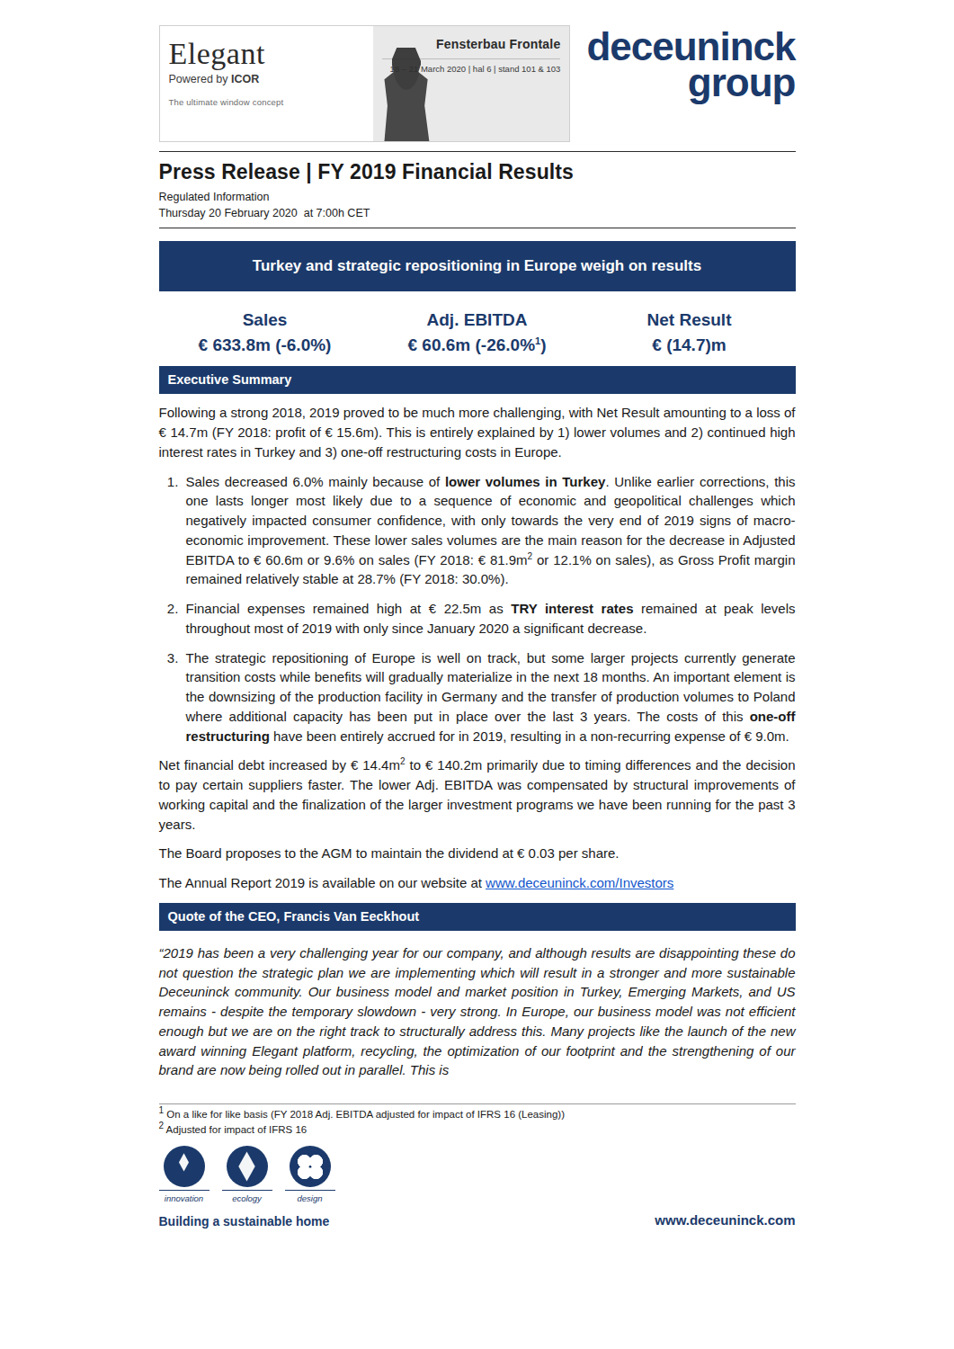Elegant
Powered by ICOR
The ultimate window concept
Fensterbau Frontale
18 – 21 March 2020 | hal 6 | stand 101 & 103
deceuninck group
Press Release | FY 2019 Financial Results
Regulated Information
Thursday 20 February 2020 at 7:00h CET
Turkey and strategic repositioning in Europe weigh on results
Sales
€ 633.8m (-6.0%)
Adj. EBITDA
€ 60.6m (-26.0%1)
Net Result
€ (14.7)m
Executive Summary
Following a strong 2018, 2019 proved to be much more challenging, with Net Result amounting to a loss of € 14.7m (FY 2018: profit of € 15.6m). This is entirely explained by 1) lower volumes and 2) continued high interest rates in Turkey and 3) one-off restructuring costs in Europe.
Sales decreased 6.0% mainly because of lower volumes in Turkey. Unlike earlier corrections, this one lasts longer most likely due to a sequence of economic and geopolitical challenges which negatively impacted consumer confidence, with only towards the very end of 2019 signs of macro-economic improvement. These lower sales volumes are the main reason for the decrease in Adjusted EBITDA to € 60.6m or 9.6% on sales (FY 2018: € 81.9m2 or 12.1% on sales), as Gross Profit margin remained relatively stable at 28.7% (FY 2018: 30.0%).
Financial expenses remained high at € 22.5m as TRY interest rates remained at peak levels throughout most of 2019 with only since January 2020 a significant decrease.
The strategic repositioning of Europe is well on track, but some larger projects currently generate transition costs while benefits will gradually materialize in the next 18 months. An important element is the downsizing of the production facility in Germany and the transfer of production volumes to Poland where additional capacity has been put in place over the last 3 years. The costs of this one-off restructuring have been entirely accrued for in 2019, resulting in a non-recurring expense of € 9.0m.
Net financial debt increased by € 14.4m2 to € 140.2m primarily due to timing differences and the decision to pay certain suppliers faster. The lower Adj. EBITDA was compensated by structural improvements of working capital and the finalization of the larger investment programs we have been running for the past 3 years.
The Board proposes to the AGM to maintain the dividend at € 0.03 per share.
The Annual Report 2019 is available on our website at www.deceuninck.com/Investors
Quote of the CEO, Francis Van Eeckhout
“2019 has been a very challenging year for our company, and although results are disappointing these do not question the strategic plan we are implementing which will result in a stronger and more sustainable Deceuninck community. Our business model and market position in Turkey, Emerging Markets, and US remains - despite the temporary slowdown - very strong. In Europe, our business model was not efficient enough but we are on the right track to structurally address this. Many projects like the launch of the new award winning Elegant platform, recycling, the optimization of our footprint and the strengthening of our brand are now being rolled out in parallel. This is
1 On a like for like basis (FY 2018 Adj. EBITDA adjusted for impact of IFRS 16 (Leasing))
2 Adjusted for impact of IFRS 16
innovation
ecology
design
Building a sustainable home
www.deceuninck.com